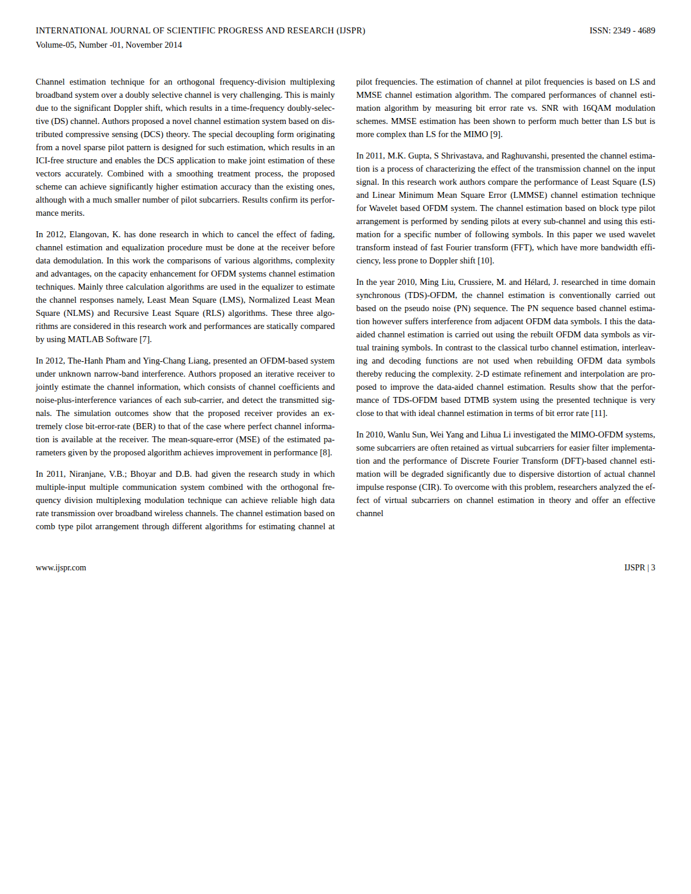International Journal of Scientific Progress and Research (IJSPR) ISSN: 2349 - 4689
Volume-05, Number -01, November 2014
Channel estimation technique for an orthogonal frequency-division multiplexing broadband system over a doubly selective channel is very challenging. This is mainly due to the significant Doppler shift, which results in a time-frequency doubly-selective (DS) channel. Authors proposed a novel channel estimation system based on distributed compressive sensing (DCS) theory. The special decoupling form originating from a novel sparse pilot pattern is designed for such estimation, which results in an ICI-free structure and enables the DCS application to make joint estimation of these vectors accurately. Combined with a smoothing treatment process, the proposed scheme can achieve significantly higher estimation accuracy than the existing ones, although with a much smaller number of pilot subcarriers. Results confirm its performance merits.
In 2012, Elangovan, K. has done research in which to cancel the effect of fading, channel estimation and equalization procedure must be done at the receiver before data demodulation. In this work the comparisons of various algorithms, complexity and advantages, on the capacity enhancement for OFDM systems channel estimation techniques. Mainly three calculation algorithms are used in the equalizer to estimate the channel responses namely, Least Mean Square (LMS), Normalized Least Mean Square (NLMS) and Recursive Least Square (RLS) algorithms. These three algorithms are considered in this research work and performances are statically compared by using MATLAB Software [7].
In 2012, The-Hanh Pham and Ying-Chang Liang, presented an OFDM-based system under unknown narrow-band interference. Authors proposed an iterative receiver to jointly estimate the channel information, which consists of channel coefficients and noise-plus-interference variances of each sub-carrier, and detect the transmitted signals. The simulation outcomes show that the proposed receiver provides an extremely close bit-error-rate (BER) to that of the case where perfect channel information is available at the receiver. The mean-square-error (MSE) of the estimated parameters given by the proposed algorithm achieves improvement in performance [8].
In 2011, Niranjane, V.B.; Bhoyar and D.B. had given the research study in which multiple-input multiple communication system combined with the orthogonal frequency division multiplexing modulation technique can achieve reliable high data rate transmission over broadband wireless channels. The channel estimation based on comb type pilot arrangement through different algorithms for estimating channel at pilot frequencies. The estimation of channel at pilot frequencies is based on LS and MMSE channel estimation algorithm. The compared performances of channel estimation algorithm by measuring bit error rate vs. SNR with 16QAM modulation schemes. MMSE estimation has been shown to perform much better than LS but is more complex than LS for the MIMO [9].
In 2011, M.K. Gupta, S Shrivastava, and Raghuvanshi, presented the channel estimation is a process of characterizing the effect of the transmission channel on the input signal. In this research work authors compare the performance of Least Square (LS) and Linear Minimum Mean Square Error (LMMSE) channel estimation technique for Wavelet based OFDM system. The channel estimation based on block type pilot arrangement is performed by sending pilots at every sub-channel and using this estimation for a specific number of following symbols. In this paper we used wavelet transform instead of fast Fourier transform (FFT), which have more bandwidth efficiency, less prone to Doppler shift [10].
In the year 2010, Ming Liu, Crussiere, M. and Hélard, J. researched in time domain synchronous (TDS)-OFDM, the channel estimation is conventionally carried out based on the pseudo noise (PN) sequence. The PN sequence based channel estimation however suffers interference from adjacent OFDM data symbols. I this the data-aided channel estimation is carried out using the rebuilt OFDM data symbols as virtual training symbols. In contrast to the classical turbo channel estimation, interleaving and decoding functions are not used when rebuilding OFDM data symbols thereby reducing the complexity. 2-D estimate refinement and interpolation are proposed to improve the data-aided channel estimation. Results show that the performance of TDS-OFDM based DTMB system using the presented technique is very close to that with ideal channel estimation in terms of bit error rate [11].
In 2010, Wanlu Sun, Wei Yang and Lihua Li investigated the MIMO-OFDM systems, some subcarriers are often retained as virtual subcarriers for easier filter implementation and the performance of Discrete Fourier Transform (DFT)-based channel estimation will be degraded significantly due to dispersive distortion of actual channel impulse response (CIR). To overcome with this problem, researchers analyzed the effect of virtual subcarriers on channel estimation in theory and offer an effective channel
www.ijspr.com IJSPR | 3